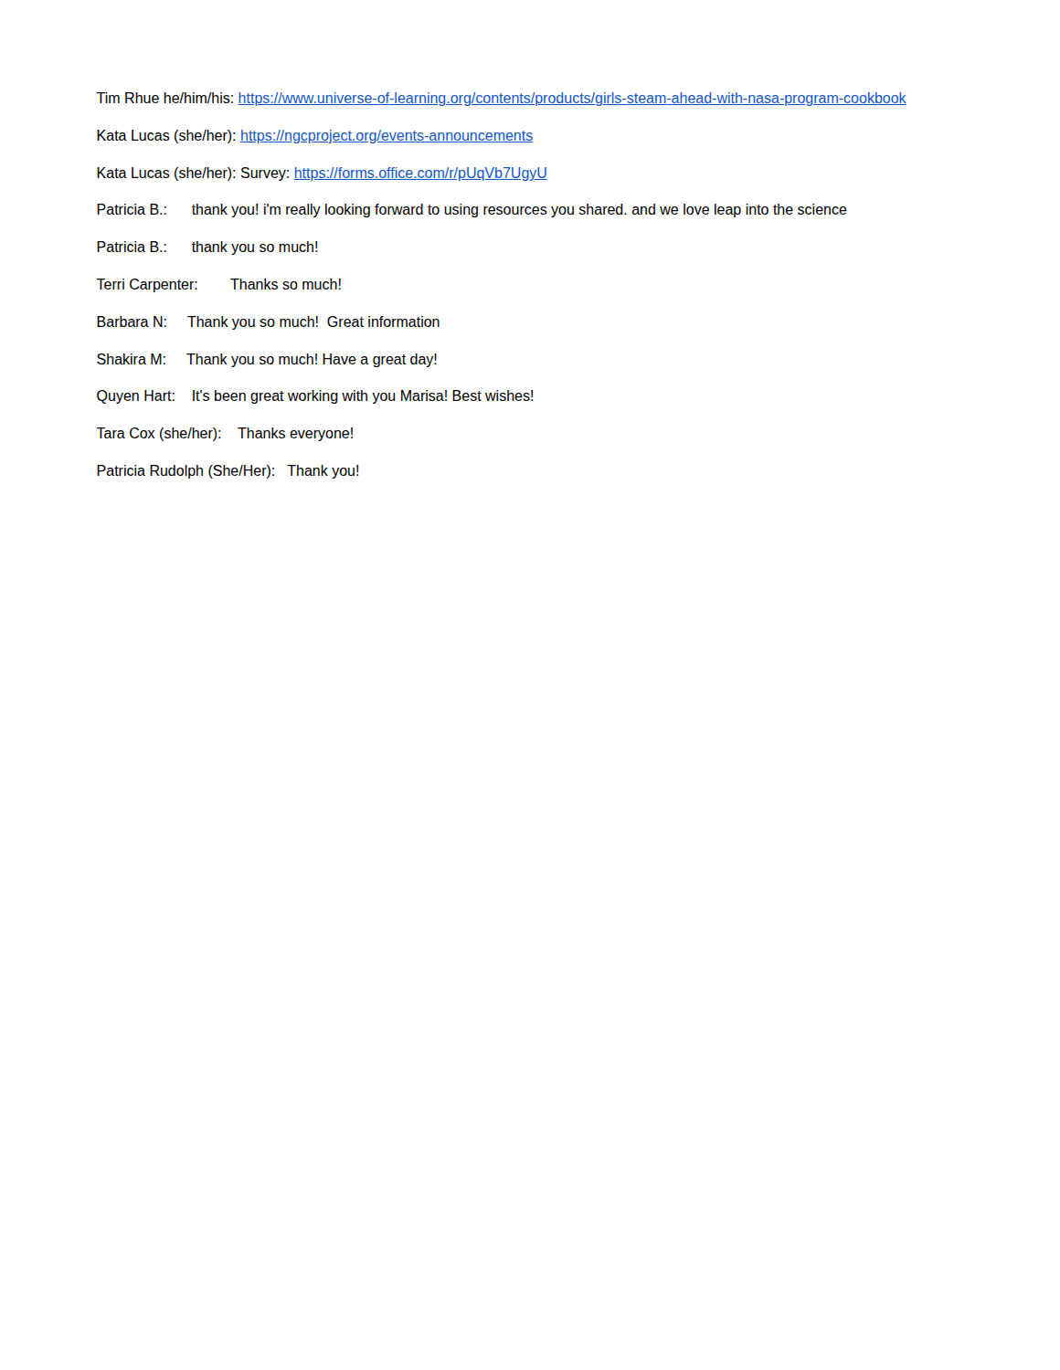Tim Rhue he/him/his: https://www.universe-of-learning.org/contents/products/girls-steam-ahead-with-nasa-program-cookbook
Kata Lucas (she/her): https://ngcproject.org/events-announcements
Kata Lucas (she/her): Survey: https://forms.office.com/r/pUqVb7UgyU
Patricia B.: thank you! i'm really looking forward to using resources you shared. and we love leap into the science
Patricia B.: thank you so much!
Terri Carpenter: Thanks so much!
Barbara N: Thank you so much! Great information
Shakira M: Thank you so much! Have a great day!
Quyen Hart: It's been great working with you Marisa! Best wishes!
Tara Cox (she/her): Thanks everyone!
Patricia Rudolph (She/Her): Thank you!